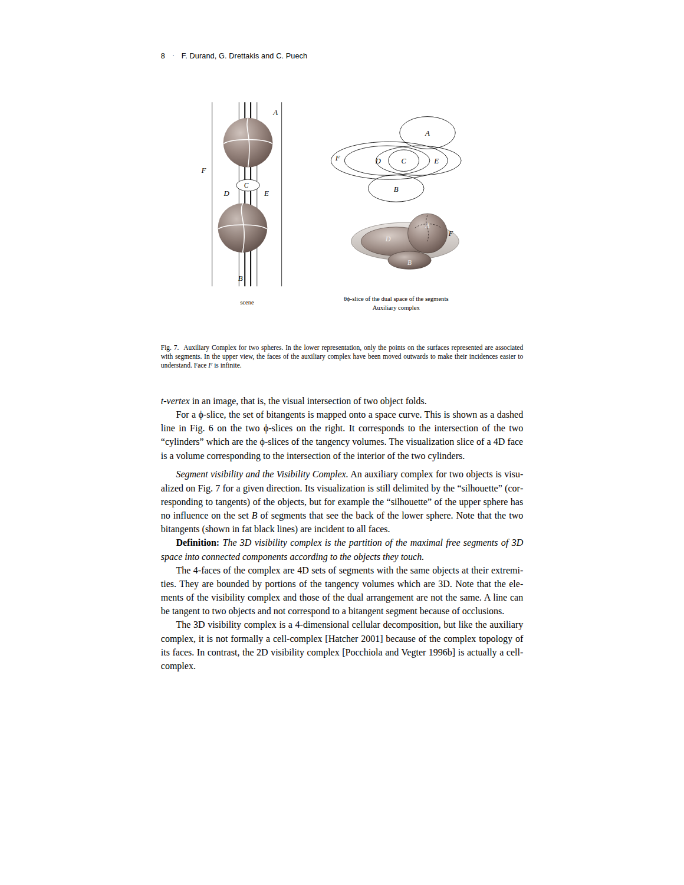8·F. Durand, G. Drettakis and C. Puech
A B C D E F scene A B C D E F A D B F θϕ-slice of the dual space of the segments Auxiliary complex
Fig. 7. Auxiliary Complex for two spheres. In the lower representation, only the points on the surfaces represented are associated with segments. In the upper view, the faces of the auxiliary complex have been moved outwards to make their incidences easier to understand. Face F is infinite.
t-vertex in an image, that is, the visual intersection of two object folds.
For a ϕ-slice, the set of bitangents is mapped onto a space curve. This is shown as a dashed line in Fig. 6 on the two ϕ-slices on the right. It corresponds to the intersection of the two “cylinders” which are the ϕ-slices of the tangency volumes. The visualization slice of a 4D face is a volume corresponding to the intersection of the interior of the two cylinders.
Segment visibility and the Visibility Complex. An auxiliary complex for two objects is visualized on Fig. 7 for a given direction. Its visualization is still delimited by the “silhouette” (corresponding to tangents) of the objects, but for example the “silhouette” of the upper sphere has no influence on the set B of segments that see the back of the lower sphere. Note that the two bitangents (shown in fat black lines) are incident to all faces.
Definition: The 3D visibility complex is the partition of the maximal free segments of 3D space into connected components according to the objects they touch.
The 4-faces of the complex are 4D sets of segments with the same objects at their extremities. They are bounded by portions of the tangency volumes which are 3D. Note that the elements of the visibility complex and those of the dual arrangement are not the same. A line can be tangent to two objects and not correspond to a bitangent segment because of occlusions.
The 3D visibility complex is a 4-dimensional cellular decomposition, but like the auxiliary complex, it is not formally a cell-complex [Hatcher 2001] because of the complex topology of its faces. In contrast, the 2D visibility complex [Pocchiola and Vegter 1996b] is actually a cell-complex.